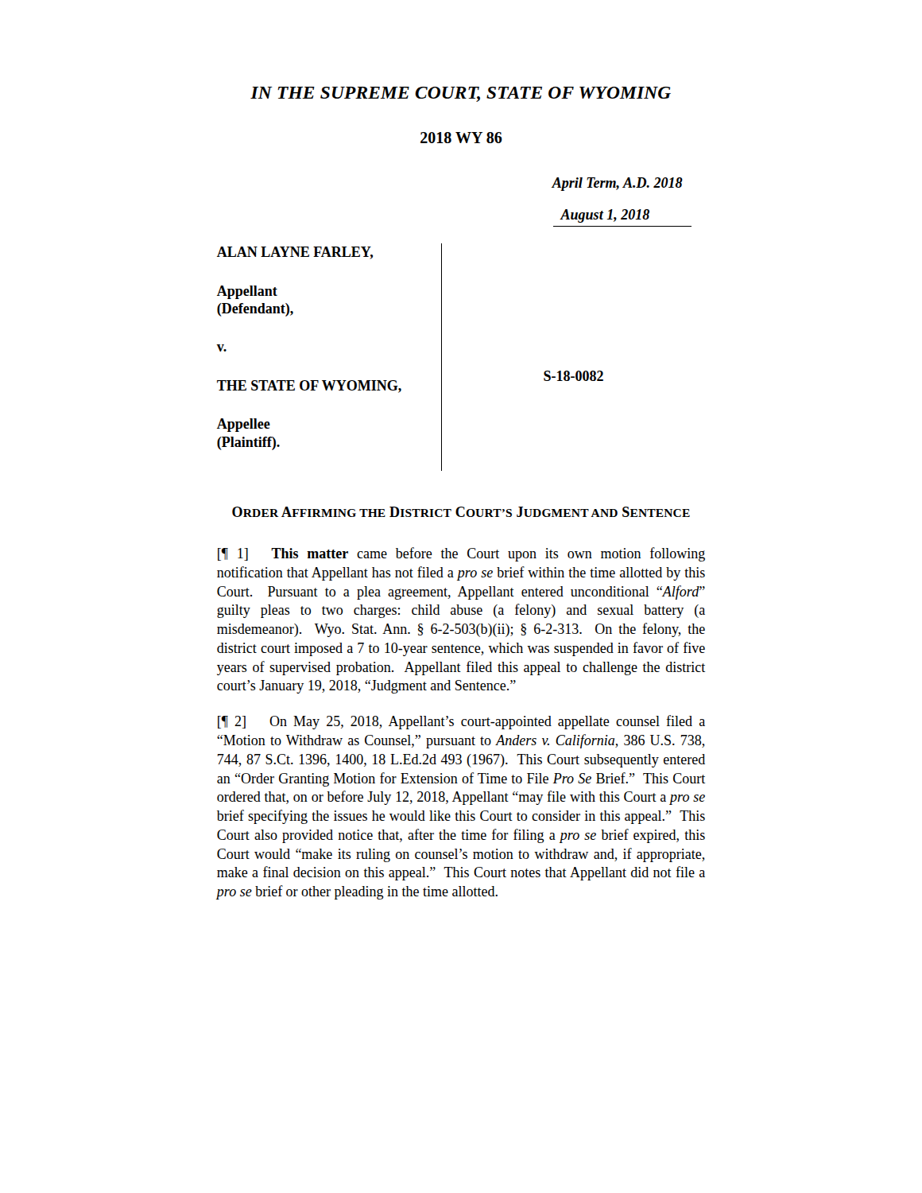IN THE SUPREME COURT, STATE OF WYOMING
2018 WY 86
April Term, A.D. 2018
August 1, 2018
| ALAN LAYNE FARLEY, Appellant (Defendant), v. THE STATE OF WYOMING, Appellee (Plaintiff). | S-18-0082 |
ORDER AFFIRMING THE DISTRICT COURT’S JUDGMENT AND SENTENCE
[¶ 1] This matter came before the Court upon its own motion following notification that Appellant has not filed a pro se brief within the time allotted by this Court. Pursuant to a plea agreement, Appellant entered unconditional “Alford” guilty pleas to two charges: child abuse (a felony) and sexual battery (a misdemeanor). Wyo. Stat. Ann. § 6-2-503(b)(ii); § 6-2-313. On the felony, the district court imposed a 7 to 10-year sentence, which was suspended in favor of five years of supervised probation. Appellant filed this appeal to challenge the district court’s January 19, 2018, “Judgment and Sentence.”
[¶ 2] On May 25, 2018, Appellant’s court-appointed appellate counsel filed a “Motion to Withdraw as Counsel,” pursuant to Anders v. California, 386 U.S. 738, 744, 87 S.Ct. 1396, 1400, 18 L.Ed.2d 493 (1967). This Court subsequently entered an “Order Granting Motion for Extension of Time to File Pro Se Brief.” This Court ordered that, on or before July 12, 2018, Appellant “may file with this Court a pro se brief specifying the issues he would like this Court to consider in this appeal.” This Court also provided notice that, after the time for filing a pro se brief expired, this Court would “make its ruling on counsel’s motion to withdraw and, if appropriate, make a final decision on this appeal.” This Court notes that Appellant did not file a pro se brief or other pleading in the time allotted.